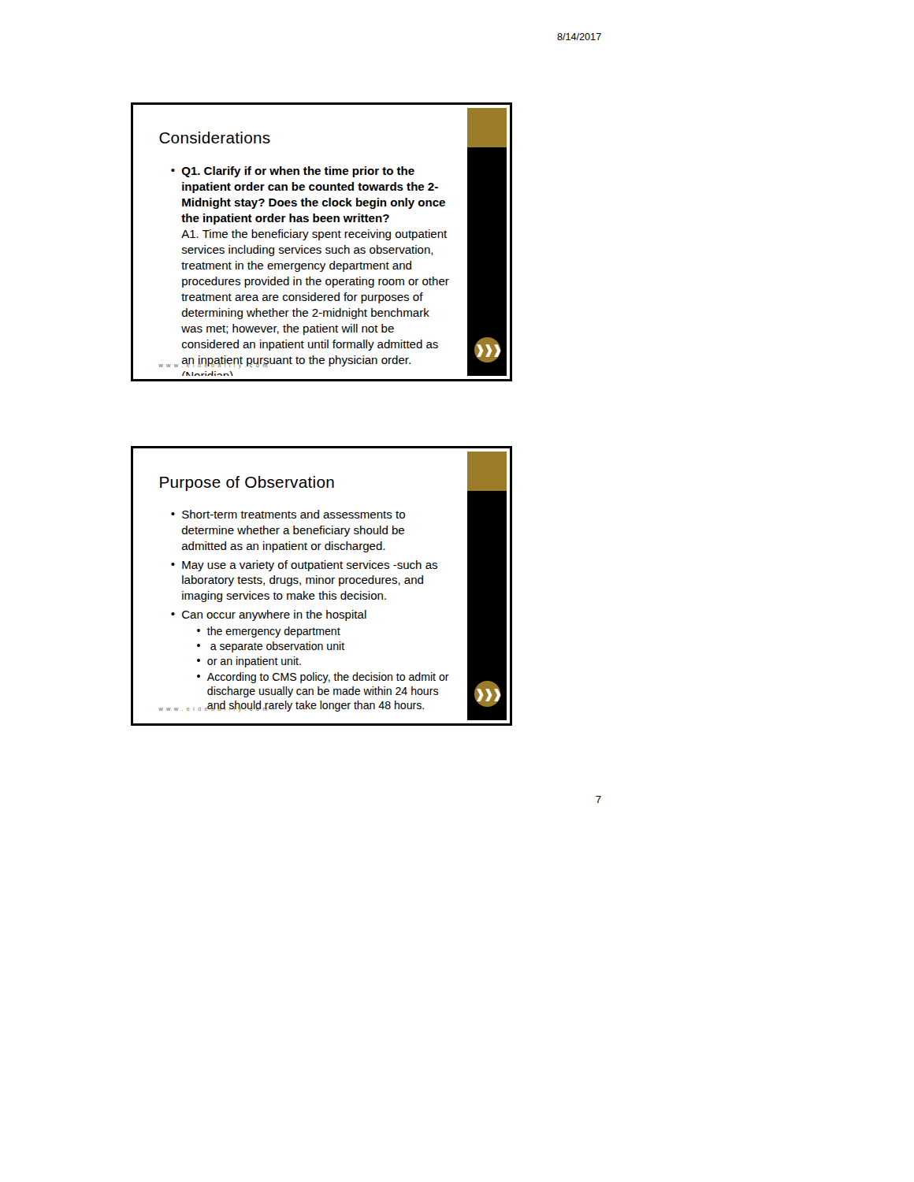8/14/2017
❱❱❱
Considerations
Q1. Clarify if or when the time prior to the inpatient order can be counted towards the 2-Midnight stay? Does the clock begin only once the inpatient order has been written?
A1. Time the beneficiary spent receiving outpatient services including services such as observation, treatment in the emergency department and procedures provided in the operating room or other treatment area are considered for purposes of determining whether the 2-midnight benchmark was met; however, the patient will not be considered an inpatient until formally admitted as an inpatient pursuant to the physician order. (Noridian)
w w w . e i d e b a i l l y . c o m
❱❱❱
Purpose of Observation
Short-term treatments and assessments to determine whether a beneficiary should be admitted as an inpatient or discharged.
May use a variety of outpatient services -such as laboratory tests, drugs, minor procedures, and imaging services to make this decision.
Can occur anywhere in the hospital
the emergency department
a separate observation unit
or an inpatient unit.
According to CMS policy, the decision to admit or discharge usually can be made within 24 hours and should rarely take longer than 48 hours.
w w w . e i d e b a i l l y . c o m
7